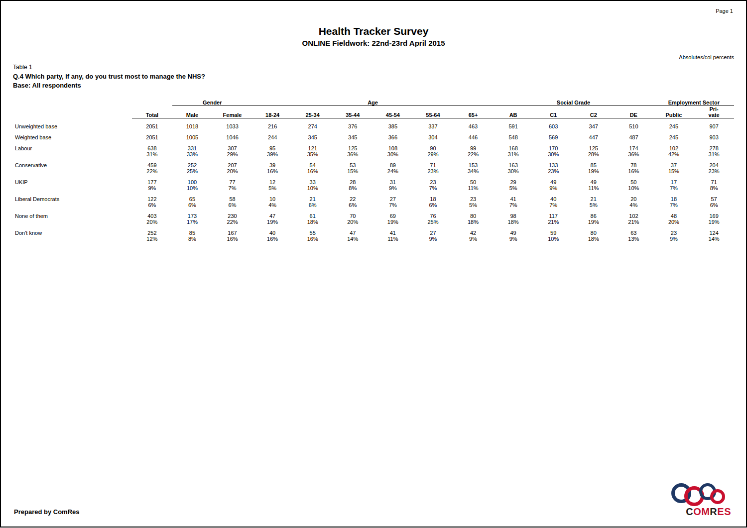Page 1
Health Tracker Survey
ONLINE Fieldwork: 22nd-23rd April 2015
Absolutes/col percents
Table 1
Q.4 Which party, if any, do you trust most to manage the NHS?
Base: All respondents
| | | Gender | Age | Social Grade | Employment Sector |
| --- | --- | --- | --- | --- | --- |
| | | | | | | | | | | | | | | | Pri- |
| | Total | Male | Female | 18-24 | 25-34 | 35-44 | 45-54 | 55-64 | 65+ | AB | C1 | C2 | DE | Public | vate |
| Unweighted base | 2051 | 1018 | 1033 | 216 | 274 | 376 | 385 | 337 | 463 | 591 | 603 | 347 | 510 | 245 | 907 |
| Weighted base | 2051 | 1005 | 1046 | 244 | 345 | 345 | 366 | 304 | 446 | 548 | 569 | 447 | 487 | 245 | 903 |
| Labour | 638 | 331 | 307 | 95 | 121 | 125 | 108 | 90 | 99 | 168 | 170 | 125 | 174 | 102 | 278 |
| | 31% | 33% | 29% | 39% | 35% | 36% | 30% | 29% | 22% | 31% | 30% | 28% | 36% | 42% | 31% |
| Conservative | 459 | 252 | 207 | 39 | 54 | 53 | 89 | 71 | 153 | 163 | 133 | 85 | 78 | 37 | 204 |
| | 22% | 25% | 20% | 16% | 16% | 15% | 24% | 23% | 34% | 30% | 23% | 19% | 16% | 15% | 23% |
| UKIP | 177 | 100 | 77 | 12 | 33 | 28 | 31 | 23 | 50 | 29 | 49 | 49 | 50 | 17 | 71 |
| | 9% | 10% | 7% | 5% | 10% | 8% | 9% | 7% | 11% | 5% | 9% | 11% | 10% | 7% | 8% |
| Liberal Democrats | 122 | 65 | 58 | 10 | 21 | 22 | 27 | 18 | 23 | 41 | 40 | 21 | 20 | 18 | 57 |
| | 6% | 6% | 6% | 4% | 6% | 6% | 7% | 6% | 5% | 7% | 7% | 5% | 4% | 7% | 6% |
| None of them | 403 | 173 | 230 | 47 | 61 | 70 | 69 | 76 | 80 | 98 | 117 | 86 | 102 | 48 | 169 |
| | 20% | 17% | 22% | 19% | 18% | 20% | 19% | 25% | 18% | 18% | 21% | 19% | 21% | 20% | 19% |
| Don't know | 252 | 85 | 167 | 40 | 55 | 47 | 41 | 27 | 42 | 49 | 59 | 80 | 63 | 23 | 124 |
| | 12% | 8% | 16% | 16% | 16% | 14% | 11% | 9% | 9% | 9% | 10% | 18% | 13% | 9% | 14% |
Prepared by ComRes
COMRES